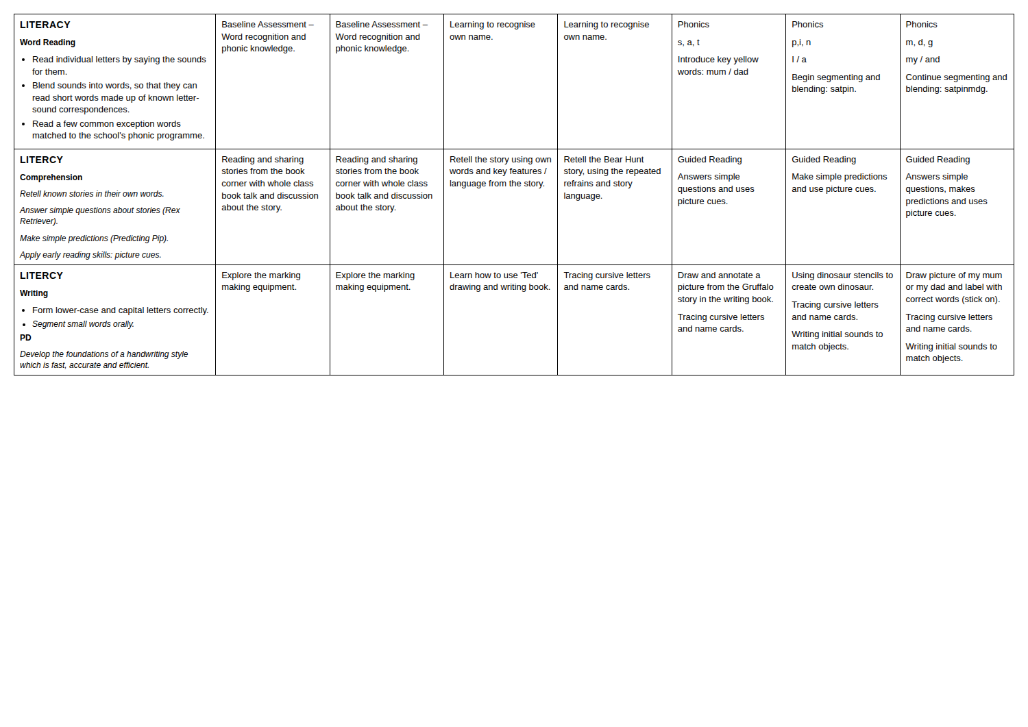| LITERACY Word Reading Read individual letters by saying the sounds for them. Blend sounds into words, so that they can read short words made up of known letter-sound correspondences. Read a few common exception words matched to the school's phonic programme. | Baseline Assessment – Word recognition and phonic knowledge. | Baseline Assessment – Word recognition and phonic knowledge. | Learning to recognise own name. | Learning to recognise own name. | Phonics s, a, t Introduce key yellow words: mum / dad | Phonics p,i, n I / a Begin segmenting and blending: satpin. | Phonics m, d, g my / and Continue segmenting and blending: satpinmdg. |
| LITERCY Comprehension Retell known stories in their own words. Answer simple questions about stories (Rex Retriever). Make simple predictions (Predicting Pip). Apply early reading skills: picture cues. | Reading and sharing stories from the book corner with whole class book talk and discussion about the story. | Reading and sharing stories from the book corner with whole class book talk and discussion about the story. | Retell the story using own words and key features / language from the story. | Retell the Bear Hunt story, using the repeated refrains and story language. | Guided Reading Answers simple questions and uses picture cues. | Guided Reading Make simple predictions and use picture cues. | Guided Reading Answers simple questions, makes predictions and uses picture cues. |
| LITERCY Writing Form lower-case and capital letters correctly. Segment small words orally. PD Develop the foundations of a handwriting style which is fast, accurate and efficient. | Explore the marking making equipment. | Explore the marking making equipment. | Learn how to use 'Ted' drawing and writing book. | Tracing cursive letters and name cards. | Draw and annotate a picture from the Gruffalo story in the writing book. Tracing cursive letters and name cards. | Using dinosaur stencils to create own dinosaur. Tracing cursive letters and name cards. Writing initial sounds to match objects. | Draw picture of my mum or my dad and label with correct words (stick on). Tracing cursive letters and name cards. Writing initial sounds to match objects. |